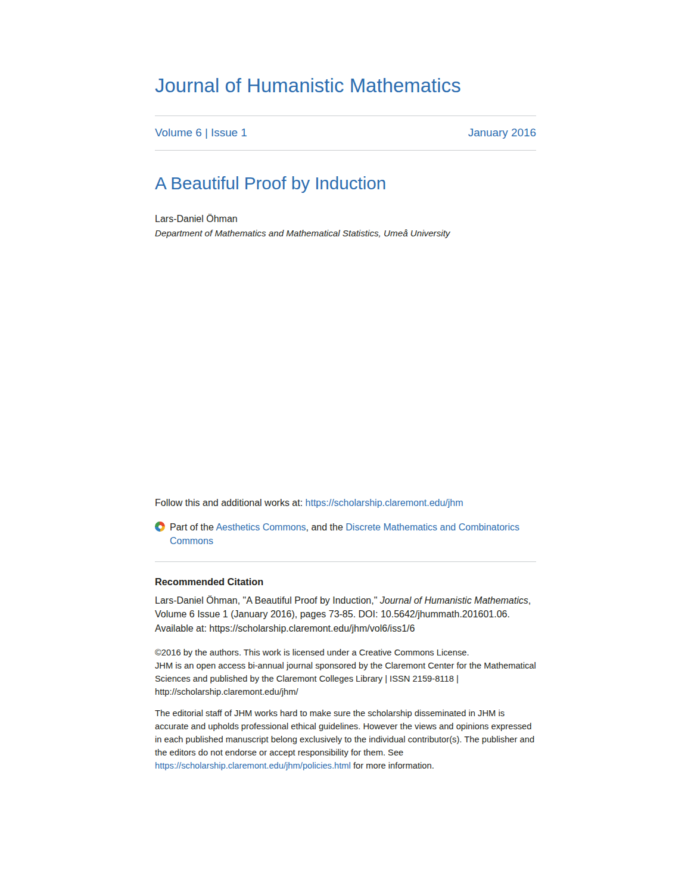Journal of Humanistic Mathematics
Volume 6 | Issue 1
January 2016
A Beautiful Proof by Induction
Lars-Daniel Öhman
Department of Mathematics and Mathematical Statistics, Umeå University
Follow this and additional works at: https://scholarship.claremont.edu/jhm
Part of the Aesthetics Commons, and the Discrete Mathematics and Combinatorics Commons
Recommended Citation
Lars-Daniel Öhman, "A Beautiful Proof by Induction," Journal of Humanistic Mathematics, Volume 6 Issue 1 (January 2016), pages 73-85. DOI: 10.5642/jhummath.201601.06. Available at: https://scholarship.claremont.edu/jhm/vol6/iss1/6
©2016 by the authors. This work is licensed under a Creative Commons License.
JHM is an open access bi-annual journal sponsored by the Claremont Center for the Mathematical Sciences and published by the Claremont Colleges Library | ISSN 2159-8118 | http://scholarship.claremont.edu/jhm/
The editorial staff of JHM works hard to make sure the scholarship disseminated in JHM is accurate and upholds professional ethical guidelines. However the views and opinions expressed in each published manuscript belong exclusively to the individual contributor(s). The publisher and the editors do not endorse or accept responsibility for them. See https://scholarship.claremont.edu/jhm/policies.html for more information.